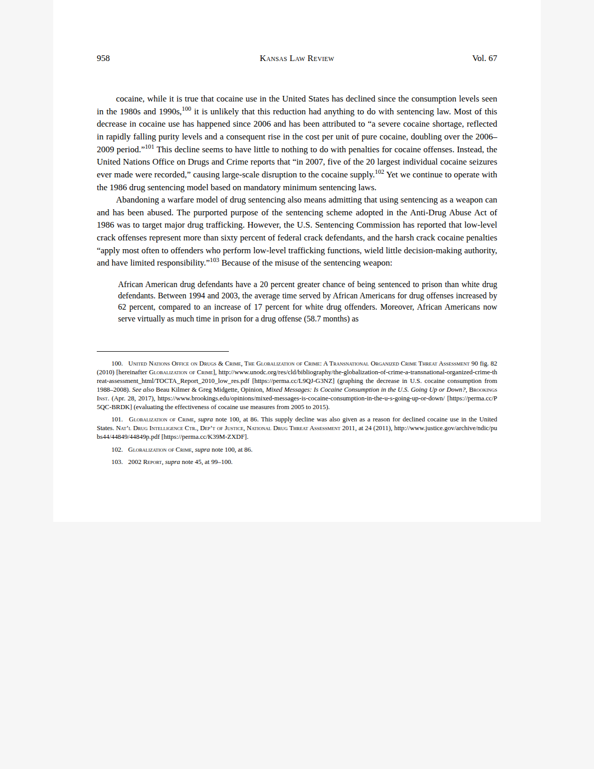958 Kansas Law Review Vol. 67
cocaine, while it is true that cocaine use in the United States has declined since the consumption levels seen in the 1980s and 1990s,100 it is unlikely that this reduction had anything to do with sentencing law. Most of this decrease in cocaine use has happened since 2006 and has been attributed to “a severe cocaine shortage, reflected in rapidly falling purity levels and a consequent rise in the cost per unit of pure cocaine, doubling over the 2006–2009 period.”101 This decline seems to have little to nothing to do with penalties for cocaine offenses. Instead, the United Nations Office on Drugs and Crime reports that “in 2007, five of the 20 largest individual cocaine seizures ever made were recorded,” causing large-scale disruption to the cocaine supply.102 Yet we continue to operate with the 1986 drug sentencing model based on mandatory minimum sentencing laws.
Abandoning a warfare model of drug sentencing also means admitting that using sentencing as a weapon can and has been abused. The purported purpose of the sentencing scheme adopted in the Anti-Drug Abuse Act of 1986 was to target major drug trafficking. However, the U.S. Sentencing Commission has reported that low-level crack offenses represent more than sixty percent of federal crack defendants, and the harsh crack cocaine penalties “apply most often to offenders who perform low-level trafficking functions, wield little decision-making authority, and have limited responsibility.”103 Because of the misuse of the sentencing weapon:
African American drug defendants have a 20 percent greater chance of being sentenced to prison than white drug defendants. Between 1994 and 2003, the average time served by African Americans for drug offenses increased by 62 percent, compared to an increase of 17 percent for white drug offenders. Moreover, African Americans now serve virtually as much time in prison for a drug offense (58.7 months) as
100. United Nations Office on Drugs & Crime, The Globalization of Crime: A Transnational Organized Crime Threat Assessment 90 fig. 82 (2010) [hereinafter Globalization of Crime], http://www.unodc.org/res/cld/bibliography/the-globalization-of-crime-a-transnational-organized-crime-threat-assessment_html/TOCTA_Report_2010_low_res.pdf [https://perma.cc/L9QJ-G3NZ] (graphing the decrease in U.S. cocaine consumption from 1988–2008). See also Beau Kilmer & Greg Midgette, Opinion, Mixed Messages: Is Cocaine Consumption in the U.S. Going Up or Down?, Brookings Inst. (Apr. 28, 2017), https://www.brookings.edu/opinions/mixed-messages-is-cocaine-consumption-in-the-u-s-going-up-or-down/ [https://perma.cc/P5QC-BRDK] (evaluating the effectiveness of cocaine use measures from 2005 to 2015).
101. Globalization of Crime, supra note 100, at 86. This supply decline was also given as a reason for declined cocaine use in the United States. Nat’l Drug Intelligence Ctr., Dep’t of Justice, National Drug Threat Assessment 2011, at 24 (2011), http://www.justice.gov/archive/ndic/pubs44/44849/44849p.pdf [https://perma.cc/K39M-ZXDF].
102. Globalization of Crime, supra note 100, at 86.
103. 2002 Report, supra note 45, at 99–100.